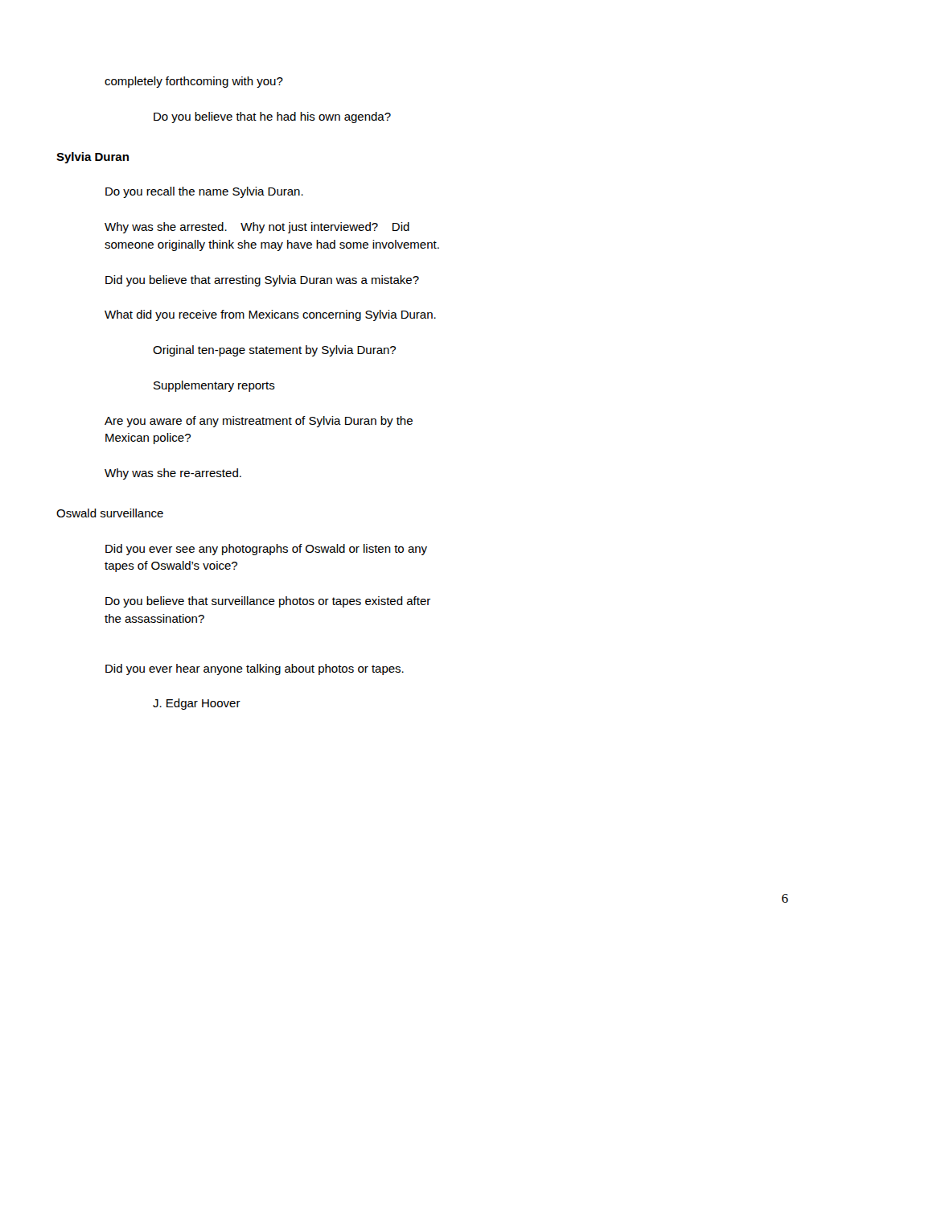completely forthcoming with you?
Do you believe that he had his own agenda?
Sylvia Duran
Do you recall the name Sylvia Duran.
Why was she arrested. Why not just interviewed? Did someone originally think she may have had some involvement.
Did you believe that arresting Sylvia Duran was a mistake?
What did you receive from Mexicans concerning Sylvia Duran.
Original ten-page statement by Sylvia Duran?
Supplementary reports
Are you aware of any mistreatment of Sylvia Duran by the Mexican police?
Why was she re-arrested.
Oswald surveillance
Did you ever see any photographs of Oswald or listen to any tapes of Oswald’s voice?
Do you believe that surveillance photos or tapes existed after the assassination?
Did you ever hear anyone talking about photos or tapes.
J. Edgar Hoover
6